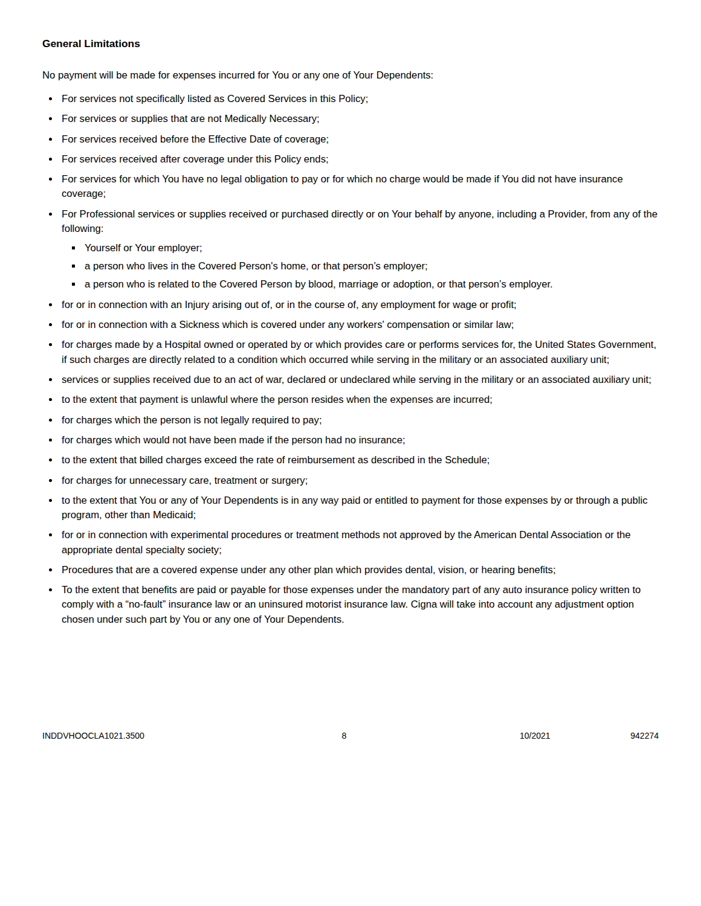General Limitations
No payment will be made for expenses incurred for You or any one of Your Dependents:
For services not specifically listed as Covered Services in this Policy;
For services or supplies that are not Medically Necessary;
For services received before the Effective Date of coverage;
For services received after coverage under this Policy ends;
For services for which You have no legal obligation to pay or for which no charge would be made if You did not have insurance coverage;
For Professional services or supplies received or purchased directly or on Your behalf by anyone, including a Provider, from any of the following:
Yourself or Your employer;
a person who lives in the Covered Person's home, or that person’s employer;
a person who is related to the Covered Person by blood, marriage or adoption, or that person’s employer.
for or in connection with an Injury arising out of, or in the course of, any employment for wage or profit;
for or in connection with a Sickness which is covered under any workers' compensation or similar law;
for charges made by a Hospital owned or operated by or which provides care or performs services for, the United States Government, if such charges are directly related to a condition which occurred while serving in the military or an associated auxiliary unit;
services or supplies received due to an act of war, declared or undeclared while serving in the military or an associated auxiliary unit;
to the extent that payment is unlawful where the person resides when the expenses are incurred;
for charges which the person is not legally required to pay;
for charges which would not have been made if the person had no insurance;
to the extent that billed charges exceed the rate of reimbursement as described in the Schedule;
for charges for unnecessary care, treatment or surgery;
to the extent that You or any of Your Dependents is in any way paid or entitled to payment for those expenses by or through a public program, other than Medicaid;
for or in connection with experimental procedures or treatment methods not approved by the American Dental Association or the appropriate dental specialty society;
Procedures that are a covered expense under any other plan which provides dental, vision, or hearing benefits;
To the extent that benefits are paid or payable for those expenses under the mandatory part of any auto insurance policy written to comply with a “no-fault” insurance law or an uninsured motorist insurance law. Cigna will take into account any adjustment option chosen under such part by You or any one of Your Dependents.
INDDVHOOCLA1021.3500
8
10/2021942274